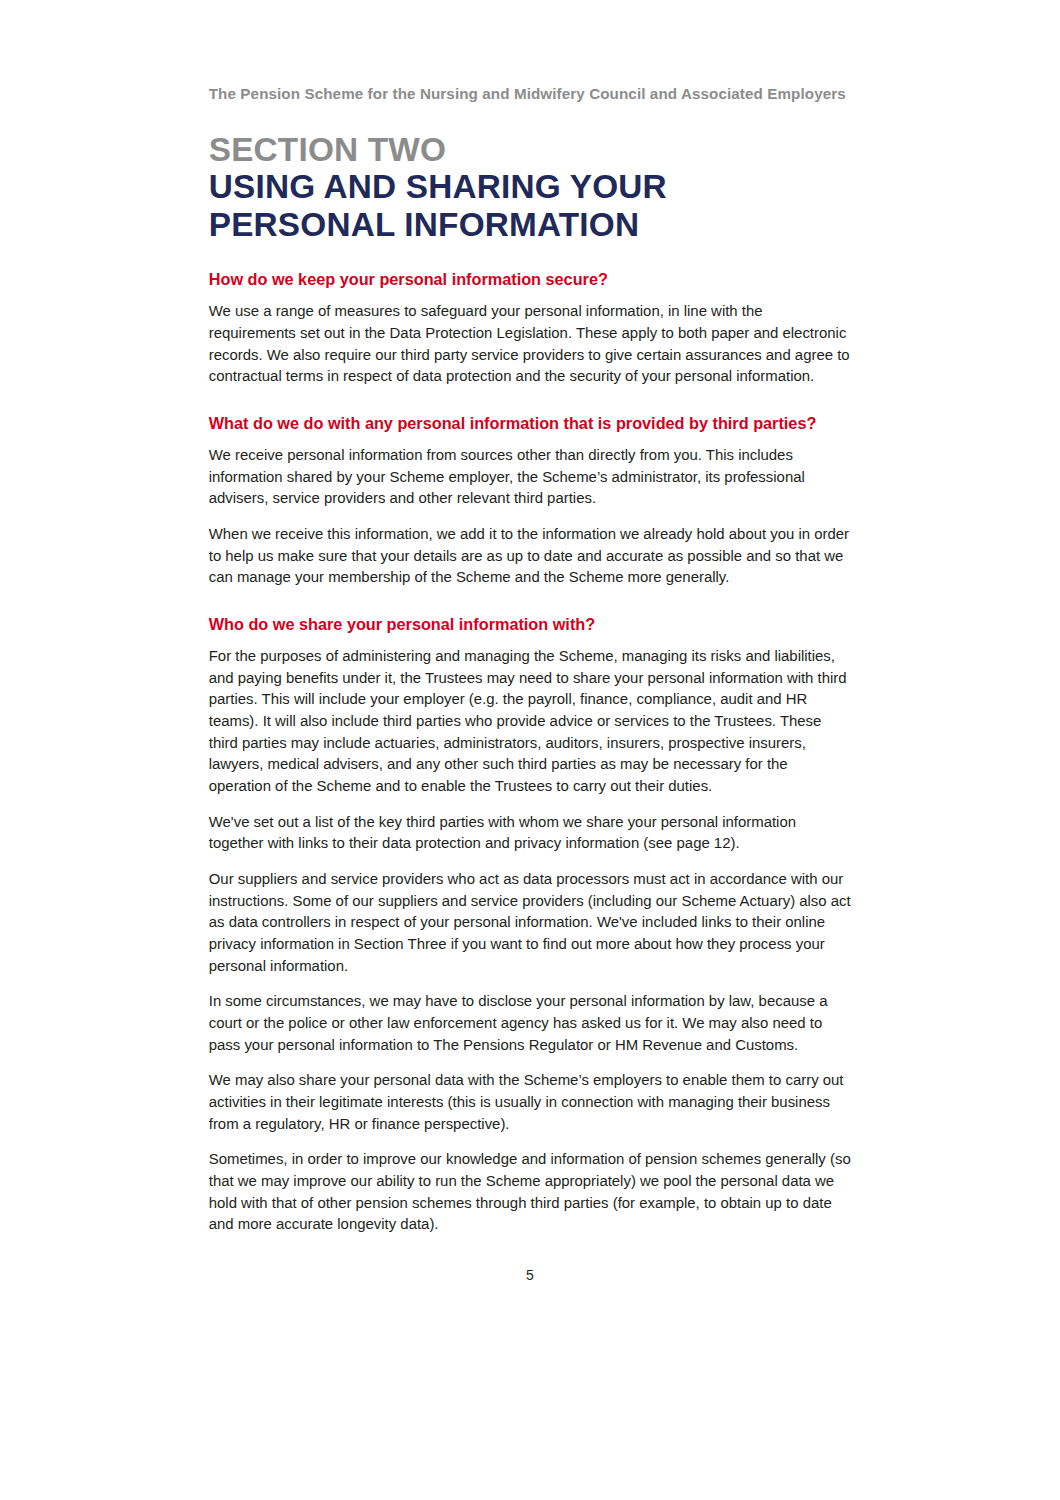The Pension Scheme for the Nursing and Midwifery Council and Associated Employers
Section Two Using and sharing your personal information
How do we keep your personal information secure?
We use a range of measures to safeguard your personal information, in line with the requirements set out in the Data Protection Legislation. These apply to both paper and electronic records. We also require our third party service providers to give certain assurances and agree to contractual terms in respect of data protection and the security of your personal information.
What do we do with any personal information that is provided by third parties?
We receive personal information from sources other than directly from you. This includes information shared by your Scheme employer, the Scheme’s administrator, its professional advisers, service providers and other relevant third parties.
When we receive this information, we add it to the information we already hold about you in order to help us make sure that your details are as up to date and accurate as possible and so that we can manage your membership of the Scheme and the Scheme more generally.
Who do we share your personal information with?
For the purposes of administering and managing the Scheme, managing its risks and liabilities, and paying benefits under it, the Trustees may need to share your personal information with third parties. This will include your employer (e.g. the payroll, finance, compliance, audit and HR teams). It will also include third parties who provide advice or services to the Trustees. These third parties may include actuaries, administrators, auditors, insurers, prospective insurers, lawyers, medical advisers, and any other such third parties as may be necessary for the operation of the Scheme and to enable the Trustees to carry out their duties.
We've set out a list of the key third parties with whom we share your personal information together with links to their data protection and privacy information (see page 12).
Our suppliers and service providers who act as data processors must act in accordance with our instructions. Some of our suppliers and service providers (including our Scheme Actuary) also act as data controllers in respect of your personal information. We've included links to their online privacy information in Section Three if you want to find out more about how they process your personal information.
In some circumstances, we may have to disclose your personal information by law, because a court or the police or other law enforcement agency has asked us for it. We may also need to pass your personal information to The Pensions Regulator or HM Revenue and Customs.
We may also share your personal data with the Scheme’s employers to enable them to carry out activities in their legitimate interests (this is usually in connection with managing their business from a regulatory, HR or finance perspective).
Sometimes, in order to improve our knowledge and information of pension schemes generally (so that we may improve our ability to run the Scheme appropriately) we pool the personal data we hold with that of other pension schemes through third parties (for example, to obtain up to date and more accurate longevity data).
5